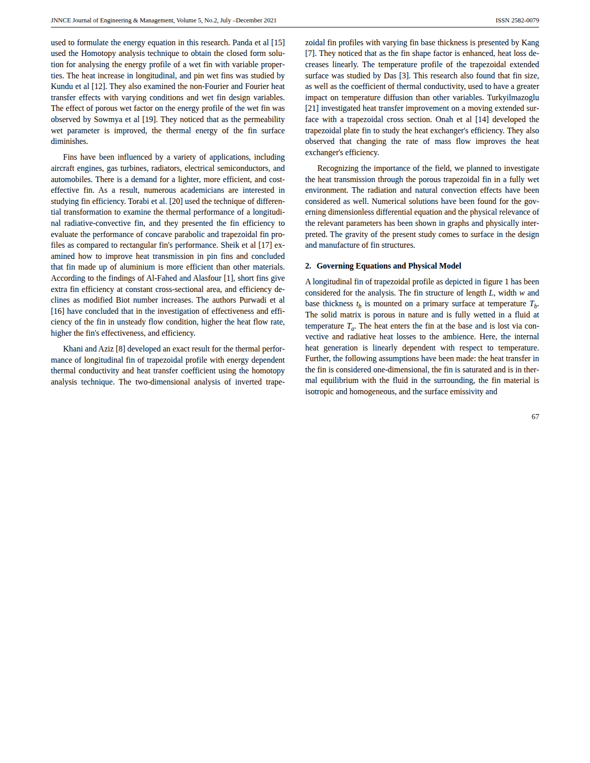JNNCE Journal of Engineering & Management, Volume 5, No.2, July –December 2021
ISSN 2582-0079
used to formulate the energy equation in this research. Panda et al [15] used the Homotopy analysis technique to obtain the closed form solution for analysing the energy profile of a wet fin with variable properties. The heat increase in longitudinal, and pin wet fins was studied by Kundu et al [12]. They also examined the non-Fourier and Fourier heat transfer effects with varying conditions and wet fin design variables. The effect of porous wet factor on the energy profile of the wet fin was observed by Sowmya et al [19]. They noticed that as the permeability wet parameter is improved, the thermal energy of the fin surface diminishes.
Fins have been influenced by a variety of applications, including aircraft engines, gas turbines, radiators, electrical semiconductors, and automobiles. There is a demand for a lighter, more efficient, and cost-effective fin. As a result, numerous academicians are interested in studying fin efficiency. Torabi et al. [20] used the technique of differential transformation to examine the thermal performance of a longitudinal radiative-convective fin, and they presented the fin efficiency to evaluate the performance of concave parabolic and trapezoidal fin profiles as compared to rectangular fin's performance. Sheik et al [17] examined how to improve heat transmission in pin fins and concluded that fin made up of aluminium is more efficient than other materials. According to the findings of Al-Fahed and Alasfour [1], short fins give extra fin efficiency at constant cross-sectional area, and efficiency declines as modified Biot number increases. The authors Purwadi et al [16] have concluded that in the investigation of effectiveness and efficiency of the fin in unsteady flow condition, higher the heat flow rate, higher the fin's effectiveness, and efficiency.
Khani and Aziz [8] developed an exact result for the thermal performance of longitudinal fin of trapezoidal profile with energy dependent thermal conductivity and heat transfer coefficient using the homotopy analysis technique. The two-dimensional analysis of inverted trapezoidal fin profiles with varying fin base thickness is presented by Kang [7]. They noticed that as the fin shape factor is enhanced, heat loss decreases linearly. The temperature profile of the trapezoidal extended surface was studied by Das [3]. This research also found that fin size, as well as the coefficient of thermal conductivity, used to have a greater impact on temperature diffusion than other variables. Turkyilmazoglu [21] investigated heat transfer improvement on a moving extended surface with a trapezoidal cross section. Onah et al [14] developed the trapezoidal plate fin to study the heat exchanger's efficiency. They also observed that changing the rate of mass flow improves the heat exchanger's efficiency.
Recognizing the importance of the field, we planned to investigate the heat transmission through the porous trapezoidal fin in a fully wet environment. The radiation and natural convection effects have been considered as well. Numerical solutions have been found for the governing dimensionless differential equation and the physical relevance of the relevant parameters has been shown in graphs and physically interpreted. The gravity of the present study comes to surface in the design and manufacture of fin structures.
2. Governing Equations and Physical Model
A longitudinal fin of trapezoidal profile as depicted in figure 1 has been considered for the analysis. The fin structure of length L, width w and base thickness tb is mounted on a primary surface at temperature Tb. The solid matrix is porous in nature and is fully wetted in a fluid at temperature Ta. The heat enters the fin at the base and is lost via convective and radiative heat losses to the ambience. Here, the internal heat generation is linearly dependent with respect to temperature. Further, the following assumptions have been made: the heat transfer in the fin is considered one-dimensional, the fin is saturated and is in thermal equilibrium with the fluid in the surrounding, the fin material is isotropic and homogeneous, and the surface emissivity and
67